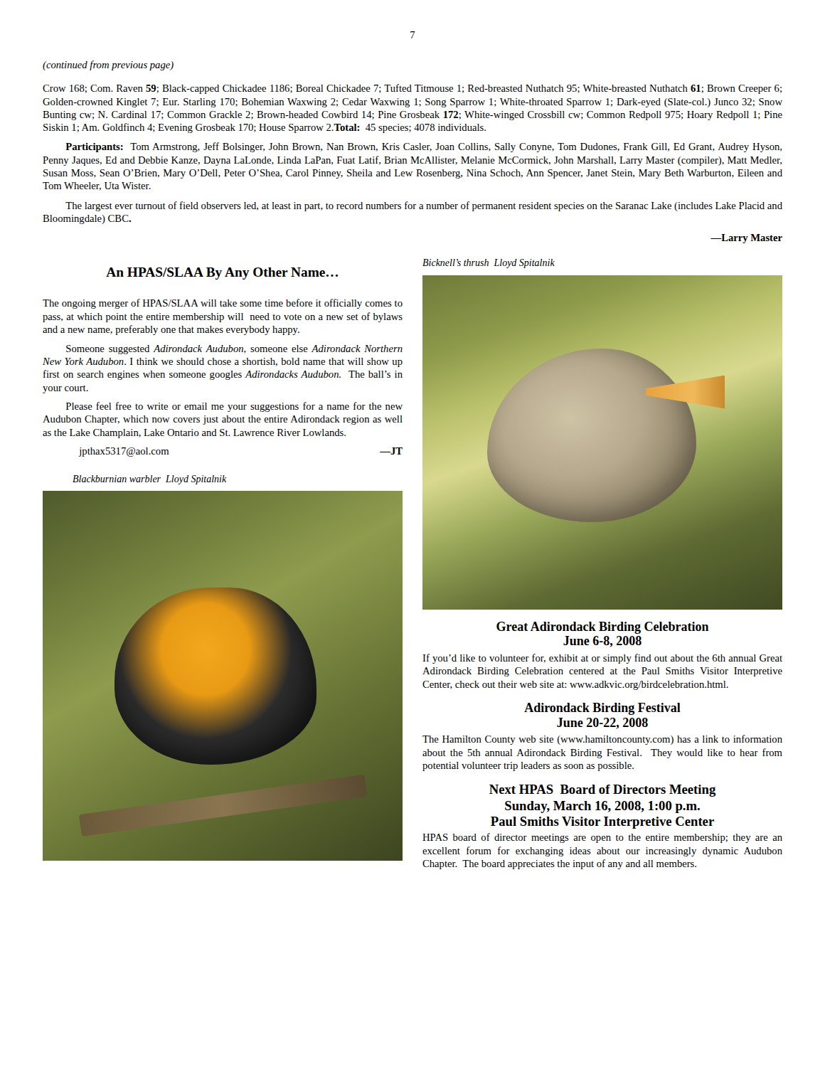7
(continued from previous page)
Crow 168; Com. Raven 59; Black-capped Chickadee 1186; Boreal Chickadee 7; Tufted Titmouse 1; Red-breasted Nuthatch 95; White-breasted Nuthatch 61; Brown Creeper 6; Golden-crowned Kinglet 7; Eur. Starling 170; Bohemian Waxwing 2; Cedar Waxwing 1; Song Sparrow 1; White-throated Sparrow 1; Dark-eyed (Slate-col.) Junco 32; Snow Bunting cw; N. Cardinal 17; Common Grackle 2; Brown-headed Cowbird 14; Pine Grosbeak 172; White-winged Crossbill cw; Common Redpoll 975; Hoary Redpoll 1; Pine Siskin 1; Am. Goldfinch 4; Evening Grosbeak 170; House Sparrow 2.Total: 45 species; 4078 individuals.
Participants: Tom Armstrong, Jeff Bolsinger, John Brown, Nan Brown, Kris Casler, Joan Collins, Sally Conyne, Tom Dudones, Frank Gill, Ed Grant, Audrey Hyson, Penny Jaques, Ed and Debbie Kanze, Dayna LaLonde, Linda LaPan, Fuat Latif, Brian McAllister, Melanie McCormick, John Marshall, Larry Master (compiler), Matt Medler, Susan Moss, Sean O’Brien, Mary O’Dell, Peter O’Shea, Carol Pinney, Sheila and Lew Rosenberg, Nina Schoch, Ann Spencer, Janet Stein, Mary Beth Warburton, Eileen and Tom Wheeler, Uta Wister.
The largest ever turnout of field observers led, at least in part, to record numbers for a number of permanent resident species on the Saranac Lake (includes Lake Placid and Bloomingdale) CBC.
—Larry Master
An HPAS/SLAA By Any Other Name…
The ongoing merger of HPAS/SLAA will take some time before it officially comes to pass, at which point the entire membership will need to vote on a new set of bylaws and a new name, preferably one that makes everybody happy.
Someone suggested Adirondack Audubon, someone else Adirondack Northern New York Audubon. I think we should chose a shortish, bold name that will show up first on search engines when someone googles Adirondacks Audubon. The ball’s in your court.
Please feel free to write or email me your suggestions for a name for the new Audubon Chapter, which now covers just about the entire Adirondack region as well as the Lake Champlain, Lake Ontario and St. Lawrence River Lowlands.
jpthax5317@aol.com —JT
Blackburnian warbler Lloyd Spitalnik
Bicknell’s thrush Lloyd Spitalnik
Great Adirondack Birding CelebrationJune 6-8, 2008
If you’d like to volunteer for, exhibit at or simply find out about the 6th annual Great Adirondack Birding Celebration centered at the Paul Smiths Visitor Interpretive Center, check out their web site at: www.adkvic.org/birdcelebration.html.
Adirondack Birding FestivalJune 20-22, 2008
The Hamilton County web site (www.hamiltoncounty.com) has a link to information about the 5th annual Adirondack Birding Festival. They would like to hear from potential volunteer trip leaders as soon as possible.
Next HPAS Board of Directors Meeting Sunday, March 16, 2008, 1:00 p.m. Paul Smiths Visitor Interpretive Center
HPAS board of director meetings are open to the entire membership; they are an excellent forum for exchanging ideas about our increasingly dynamic Audubon Chapter. The board appreciates the input of any and all members.